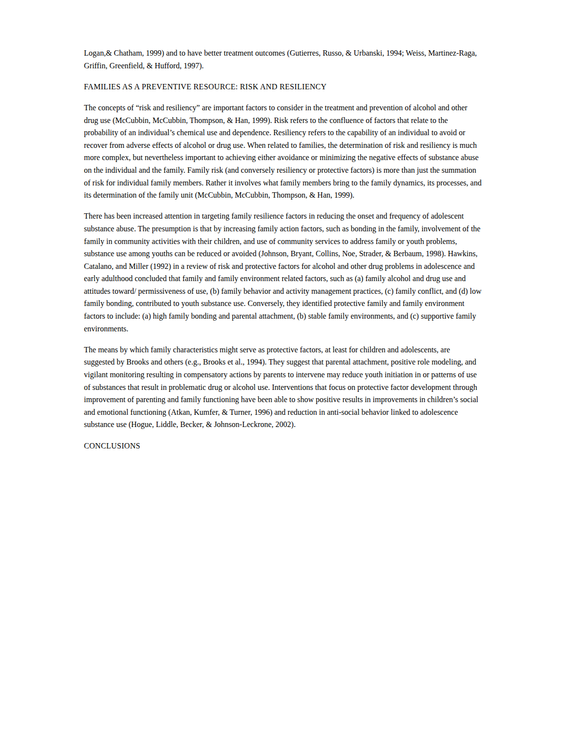Logan,& Chatham, 1999) and to have better treatment outcomes (Gutierres, Russo, & Urbanski, 1994; Weiss, Martinez-Raga, Griffin, Greenfield, & Hufford, 1997).
FAMILIES AS A PREVENTIVE RESOURCE: RISK AND RESILIENCY
The concepts of “risk and resiliency” are important factors to consider in the treatment and prevention of alcohol and other drug use (McCubbin, McCubbin, Thompson, & Han, 1999). Risk refers to the confluence of factors that relate to the probability of an individual’s chemical use and dependence. Resiliency refers to the capability of an individual to avoid or recover from adverse effects of alcohol or drug use. When related to families, the determination of risk and resiliency is much more complex, but nevertheless important to achieving either avoidance or minimizing the negative effects of substance abuse on the individual and the family. Family risk (and conversely resiliency or protective factors) is more than just the summation of risk for individual family members. Rather it involves what family members bring to the family dynamics, its processes, and its determination of the family unit (McCubbin, McCubbin, Thompson, & Han, 1999).
There has been increased attention in targeting family resilience factors in reducing the onset and frequency of adolescent substance abuse. The presumption is that by increasing family action factors, such as bonding in the family, involvement of the family in community activities with their children, and use of community services to address family or youth problems, substance use among youths can be reduced or avoided (Johnson, Bryant, Collins, Noe, Strader, & Berbaum, 1998). Hawkins, Catalano, and Miller (1992) in a review of risk and protective factors for alcohol and other drug problems in adolescence and early adulthood concluded that family and family environment related factors, such as (a) family alcohol and drug use and attitudes toward/ permissiveness of use, (b) family behavior and activity management practices, (c) family conflict, and (d) low family bonding, contributed to youth substance use. Conversely, they identified protective family and family environment factors to include: (a) high family bonding and parental attachment, (b) stable family environments, and (c) supportive family environments.
The means by which family characteristics might serve as protective factors, at least for children and adolescents, are suggested by Brooks and others (e.g., Brooks et al., 1994). They suggest that parental attachment, positive role modeling, and vigilant monitoring resulting in compensatory actions by parents to intervene may reduce youth initiation in or patterns of use of substances that result in problematic drug or alcohol use. Interventions that focus on protective factor development through improvement of parenting and family functioning have been able to show positive results in improvements in children’s social and emotional functioning (Atkan, Kumfer, & Turner, 1996) and reduction in anti-social behavior linked to adolescence substance use (Hogue, Liddle, Becker, & Johnson-Leckrone, 2002).
CONCLUSIONS